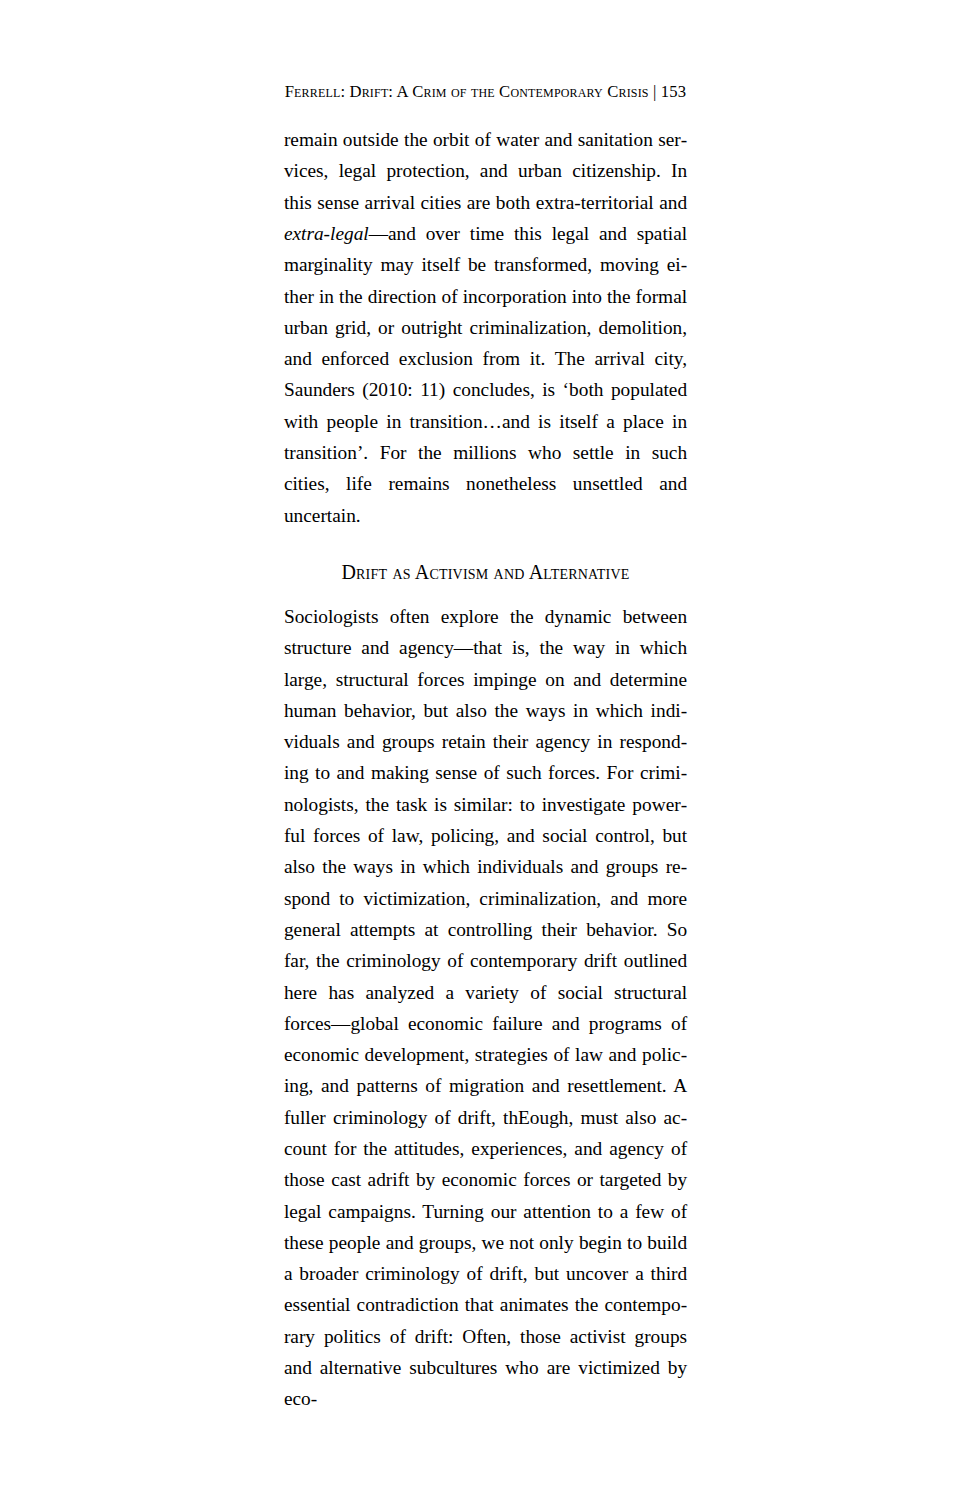Ferrell: Drift: A Crim of the Contemporary Crisis | 153
remain outside the orbit of water and sanitation services, legal protection, and urban citizenship. In this sense arrival cities are both extra-territorial and extra-legal—and over time this legal and spatial marginality may itself be transformed, moving either in the direction of incorporation into the formal urban grid, or outright criminalization, demolition, and enforced exclusion from it. The arrival city, Saunders (2010: 11) concludes, is ‘both populated with people in transition…and is itself a place in transition’. For the millions who settle in such cities, life remains nonetheless unsettled and uncertain.
Drift as Activism and Alternative
Sociologists often explore the dynamic between structure and agency—that is, the way in which large, structural forces impinge on and determine human behavior, but also the ways in which individuals and groups retain their agency in responding to and making sense of such forces. For criminologists, the task is similar: to investigate powerful forces of law, policing, and social control, but also the ways in which individuals and groups respond to victimization, criminalization, and more general attempts at controlling their behavior. So far, the criminology of contemporary drift outlined here has analyzed a variety of social structural forces—global economic failure and programs of economic development, strategies of law and policing, and patterns of migration and resettlement. A fuller criminology of drift, thEough, must also account for the attitudes, experiences, and agency of those cast adrift by economic forces or targeted by legal campaigns. Turning our attention to a few of these people and groups, we not only begin to build a broader criminology of drift, but uncover a third essential contradiction that animates the contemporary politics of drift: Often, those activist groups and alternative subcultures who are victimized by eco-